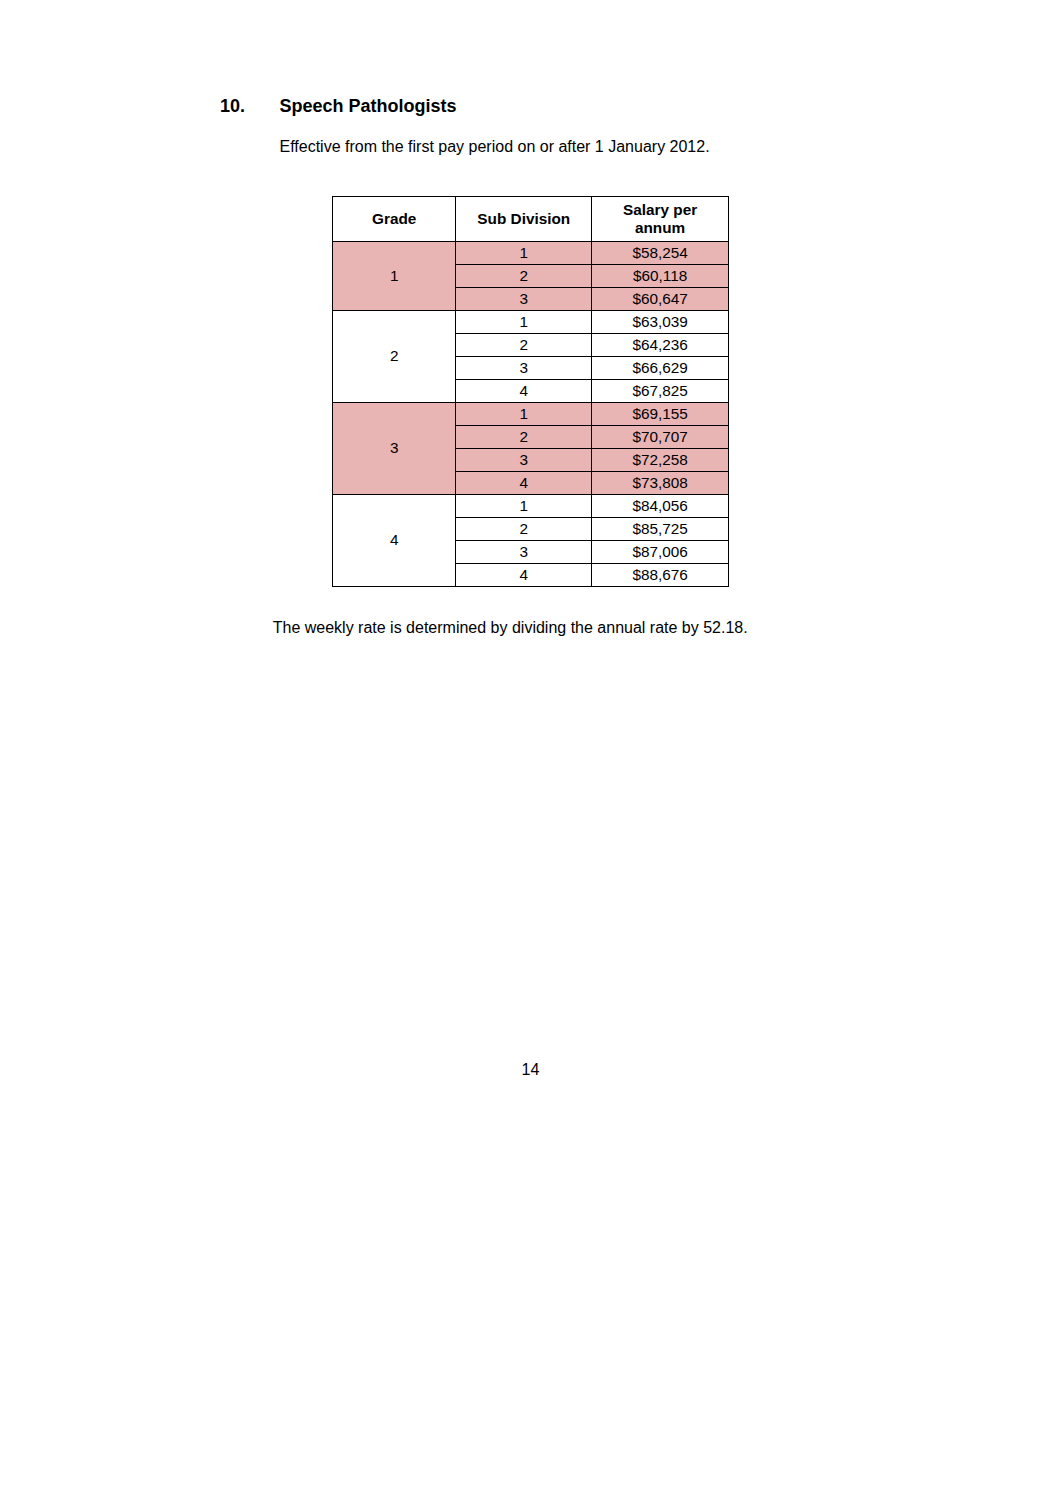10. Speech Pathologists
Effective from the first pay period on or after 1 January 2012.
| Grade | Sub Division | Salary per annum |
| --- | --- | --- |
| 1 | 1 | $58,254 |
| 2 | $60,118 |
| 3 | $60,647 |
| 2 | 1 | $63,039 |
| 2 | $64,236 |
| 3 | $66,629 |
| 4 | $67,825 |
| 3 | 1 | $69,155 |
| 2 | $70,707 |
| 3 | $72,258 |
| 4 | $73,808 |
| 4 | 1 | $84,056 |
| 2 | $85,725 |
| 3 | $87,006 |
| 4 | $88,676 |
The weekly rate is determined by dividing the annual rate by 52.18.
14